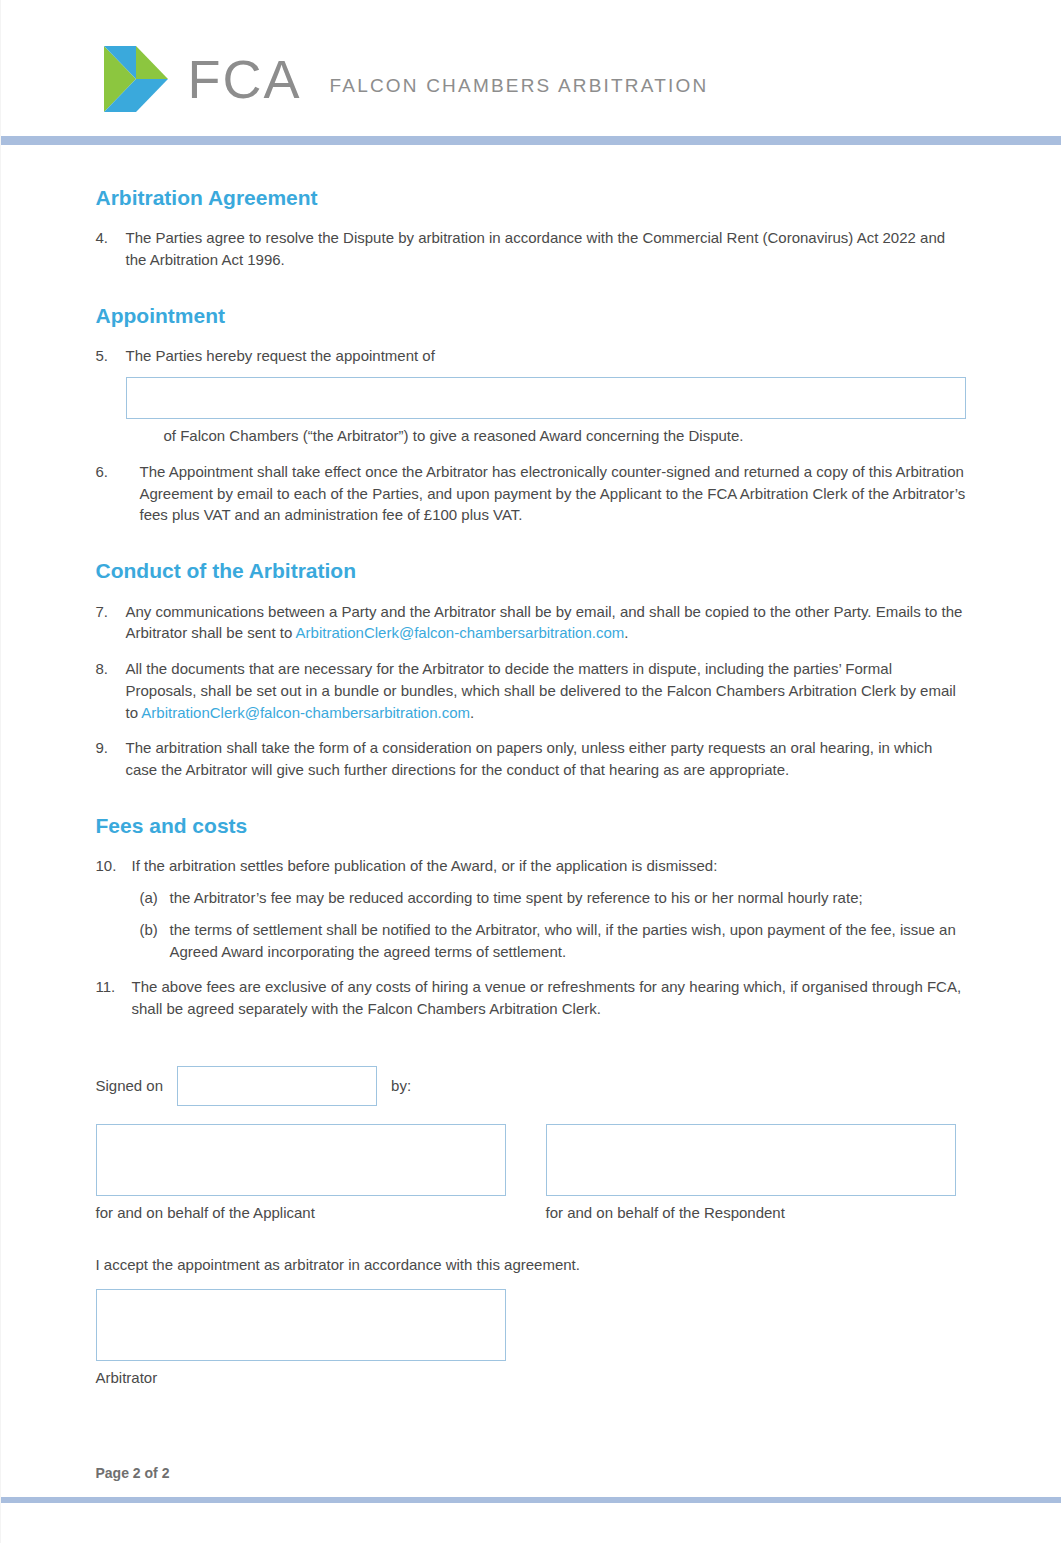FCA
Falcon Chambers Arbitration
Arbitration Agreement
4. The Parties agree to resolve the Dispute by arbitration in accordance with the Commercial Rent (Coronavirus) Act 2022 and the Arbitration Act 1996.
Appointment
5. The Parties hereby request the appointment of
of Falcon Chambers (“the Arbitrator”) to give a reasoned Award concerning the Dispute.
6. The Appointment shall take effect once the Arbitrator has electronically counter-signed and returned a copy of this Arbitration Agreement by email to each of the Parties, and upon payment by the Applicant to the FCA Arbitration Clerk of the Arbitrator’s fees plus VAT and an administration fee of £100 plus VAT.
Conduct of the Arbitration
7. Any communications between a Party and the Arbitrator shall be by email, and shall be copied to the other Party. Emails to the Arbitrator shall be sent to ArbitrationClerk@falcon-chambersarbitration.com.
8. All the documents that are necessary for the Arbitrator to decide the matters in dispute, including the parties’ Formal Proposals, shall be set out in a bundle or bundles, which shall be delivered to the Falcon Chambers Arbitration Clerk by email to ArbitrationClerk@falcon-chambersarbitration.com.
9. The arbitration shall take the form of a consideration on papers only, unless either party requests an oral hearing, in which case the Arbitrator will give such further directions for the conduct of that hearing as are appropriate.
Fees and costs
10. If the arbitration settles before publication of the Award, or if the application is dismissed:
(a) the Arbitrator’s fee may be reduced according to time spent by reference to his or her normal hourly rate;
(b) the terms of settlement shall be notified to the Arbitrator, who will, if the parties wish, upon payment of the fee, issue an Agreed Award incorporating the agreed terms of settlement.
11. The above fees are exclusive of any costs of hiring a venue or refreshments for any hearing which, if organised through FCA, shall be agreed separately with the Falcon Chambers Arbitration Clerk.
Signed on
by:
for and on behalf of the Applicant for and on behalf of the Respondent
I accept the appointment as arbitrator in accordance with this agreement.
Arbitrator
Page 2 of 2